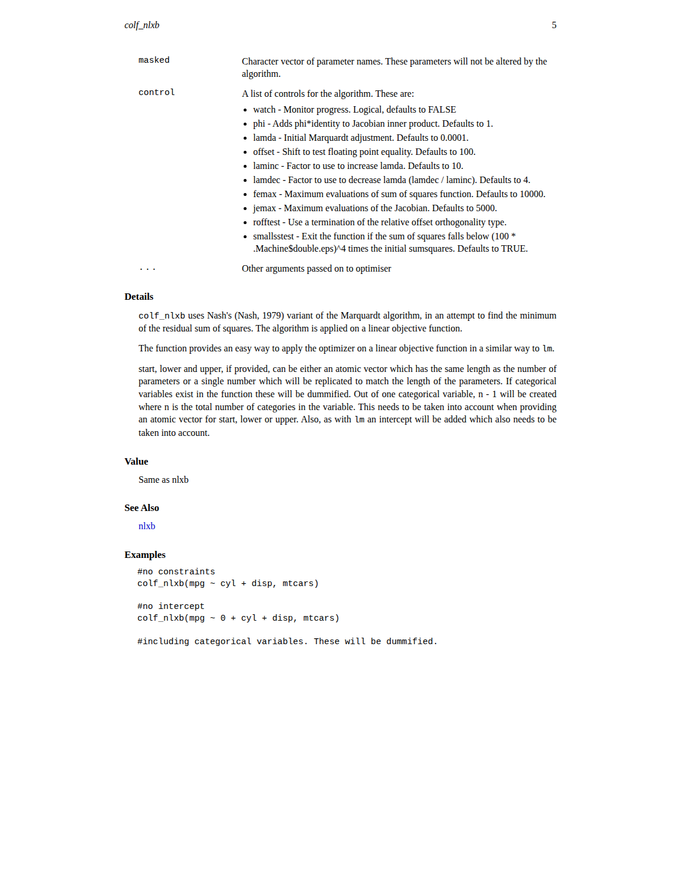colf_nlxb 5
masked
Character vector of parameter names. These parameters will not be altered by the algorithm.
control
A list of controls for the algorithm. These are:
watch - Monitor progress. Logical, defaults to FALSE
phi - Adds phi*identity to Jacobian inner product. Defaults to 1.
lamda - Initial Marquardt adjustment. Defaults to 0.0001.
offset - Shift to test floating point equality. Defaults to 100.
laminc - Factor to use to increase lamda. Defaults to 10.
lamdec - Factor to use to decrease lamda (lamdec / laminc). Defaults to 4.
femax - Maximum evaluations of sum of squares function. Defaults to 10000.
jemax - Maximum evaluations of the Jacobian. Defaults to 5000.
rofftest - Use a termination of the relative offset orthogonality type.
smallsstest - Exit the function if the sum of squares falls below (100 * .Machine$double.eps)^4 times the initial sumsquares. Defaults to TRUE.
...
Other arguments passed on to optimiser
Details
colf_nlxb uses Nash's (Nash, 1979) variant of the Marquardt algorithm, in an attempt to find the minimum of the residual sum of squares. The algorithm is applied on a linear objective function.
The function provides an easy way to apply the optimizer on a linear objective function in a similar way to lm.
start, lower and upper, if provided, can be either an atomic vector which has the same length as the number of parameters or a single number which will be replicated to match the length of the parameters. If categorical variables exist in the function these will be dummified. Out of one categorical variable, n - 1 will be created where n is the total number of categories in the variable. This needs to be taken into account when providing an atomic vector for start, lower or upper. Also, as with lm an intercept will be added which also needs to be taken into account.
Value
Same as nlxb
See Also
nlxb
Examples
#no constraints
colf_nlxb(mpg ~ cyl + disp, mtcars)

#no intercept
colf_nlxb(mpg ~ 0 + cyl + disp, mtcars)

#including categorical variables. These will be dummified.